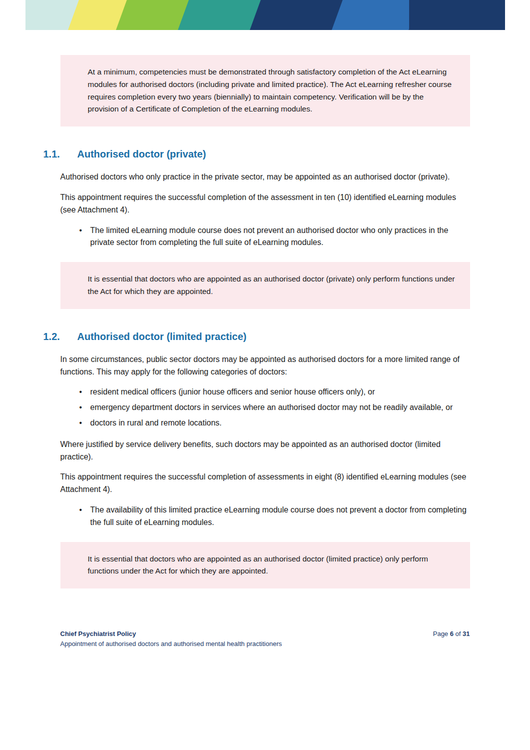At a minimum, competencies must be demonstrated through satisfactory completion of the Act eLearning modules for authorised doctors (including private and limited practice). The Act eLearning refresher course requires completion every two years (biennially) to maintain competency. Verification will be by the provision of a Certificate of Completion of the eLearning modules.
1.1. Authorised doctor (private)
Authorised doctors who only practice in the private sector, may be appointed as an authorised doctor (private).
This appointment requires the successful completion of the assessment in ten (10) identified eLearning modules (see Attachment 4).
The limited eLearning module course does not prevent an authorised doctor who only practices in the private sector from completing the full suite of eLearning modules.
It is essential that doctors who are appointed as an authorised doctor (private) only perform functions under the Act for which they are appointed.
1.2. Authorised doctor (limited practice)
In some circumstances, public sector doctors may be appointed as authorised doctors for a more limited range of functions. This may apply for the following categories of doctors:
resident medical officers (junior house officers and senior house officers only), or
emergency department doctors in services where an authorised doctor may not be readily available, or
doctors in rural and remote locations.
Where justified by service delivery benefits, such doctors may be appointed as an authorised doctor (limited practice).
This appointment requires the successful completion of assessments in eight (8) identified eLearning modules (see Attachment 4).
The availability of this limited practice eLearning module course does not prevent a doctor from completing the full suite of eLearning modules.
It is essential that doctors who are appointed as an authorised doctor (limited practice) only perform functions under the Act for which they are appointed.
Chief Psychiatrist Policy
Appointment of authorised doctors and authorised mental health practitioners
Page 6 of 31